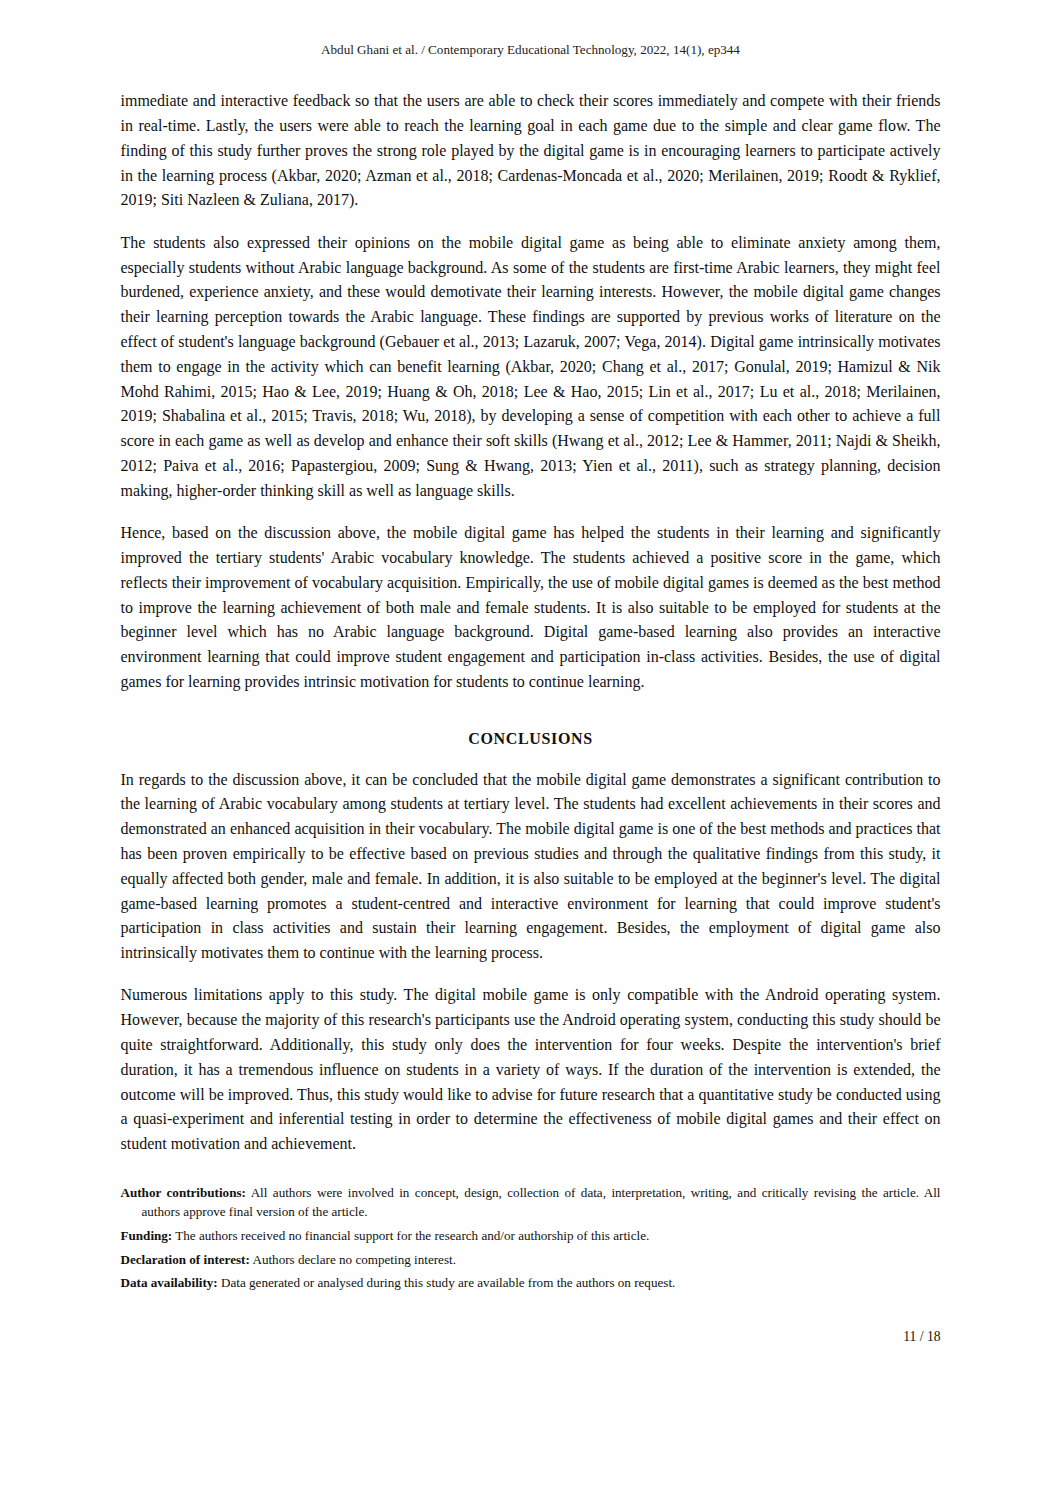Abdul Ghani et al. / Contemporary Educational Technology, 2022, 14(1), ep344
immediate and interactive feedback so that the users are able to check their scores immediately and compete with their friends in real-time. Lastly, the users were able to reach the learning goal in each game due to the simple and clear game flow. The finding of this study further proves the strong role played by the digital game is in encouraging learners to participate actively in the learning process (Akbar, 2020; Azman et al., 2018; Cardenas-Moncada et al., 2020; Merilainen, 2019; Roodt & Ryklief, 2019; Siti Nazleen & Zuliana, 2017).
The students also expressed their opinions on the mobile digital game as being able to eliminate anxiety among them, especially students without Arabic language background. As some of the students are first-time Arabic learners, they might feel burdened, experience anxiety, and these would demotivate their learning interests. However, the mobile digital game changes their learning perception towards the Arabic language. These findings are supported by previous works of literature on the effect of student's language background (Gebauer et al., 2013; Lazaruk, 2007; Vega, 2014). Digital game intrinsically motivates them to engage in the activity which can benefit learning (Akbar, 2020; Chang et al., 2017; Gonulal, 2019; Hamizul & Nik Mohd Rahimi, 2015; Hao & Lee, 2019; Huang & Oh, 2018; Lee & Hao, 2015; Lin et al., 2017; Lu et al., 2018; Merilainen, 2019; Shabalina et al., 2015; Travis, 2018; Wu, 2018), by developing a sense of competition with each other to achieve a full score in each game as well as develop and enhance their soft skills (Hwang et al., 2012; Lee & Hammer, 2011; Najdi & Sheikh, 2012; Paiva et al., 2016; Papastergiou, 2009; Sung & Hwang, 2013; Yien et al., 2011), such as strategy planning, decision making, higher-order thinking skill as well as language skills.
Hence, based on the discussion above, the mobile digital game has helped the students in their learning and significantly improved the tertiary students' Arabic vocabulary knowledge. The students achieved a positive score in the game, which reflects their improvement of vocabulary acquisition. Empirically, the use of mobile digital games is deemed as the best method to improve the learning achievement of both male and female students. It is also suitable to be employed for students at the beginner level which has no Arabic language background. Digital game-based learning also provides an interactive environment learning that could improve student engagement and participation in-class activities. Besides, the use of digital games for learning provides intrinsic motivation for students to continue learning.
Conclusions
In regards to the discussion above, it can be concluded that the mobile digital game demonstrates a significant contribution to the learning of Arabic vocabulary among students at tertiary level. The students had excellent achievements in their scores and demonstrated an enhanced acquisition in their vocabulary. The mobile digital game is one of the best methods and practices that has been proven empirically to be effective based on previous studies and through the qualitative findings from this study, it equally affected both gender, male and female. In addition, it is also suitable to be employed at the beginner's level. The digital game-based learning promotes a student-centred and interactive environment for learning that could improve student's participation in class activities and sustain their learning engagement. Besides, the employment of digital game also intrinsically motivates them to continue with the learning process.
Numerous limitations apply to this study. The digital mobile game is only compatible with the Android operating system. However, because the majority of this research's participants use the Android operating system, conducting this study should be quite straightforward. Additionally, this study only does the intervention for four weeks. Despite the intervention's brief duration, it has a tremendous influence on students in a variety of ways. If the duration of the intervention is extended, the outcome will be improved. Thus, this study would like to advise for future research that a quantitative study be conducted using a quasi-experiment and inferential testing in order to determine the effectiveness of mobile digital games and their effect on student motivation and achievement.
Author contributions: All authors were involved in concept, design, collection of data, interpretation, writing, and critically revising the article. All authors approve final version of the article.
Funding: The authors received no financial support for the research and/or authorship of this article.
Declaration of interest: Authors declare no competing interest.
Data availability: Data generated or analysed during this study are available from the authors on request.
11 / 18